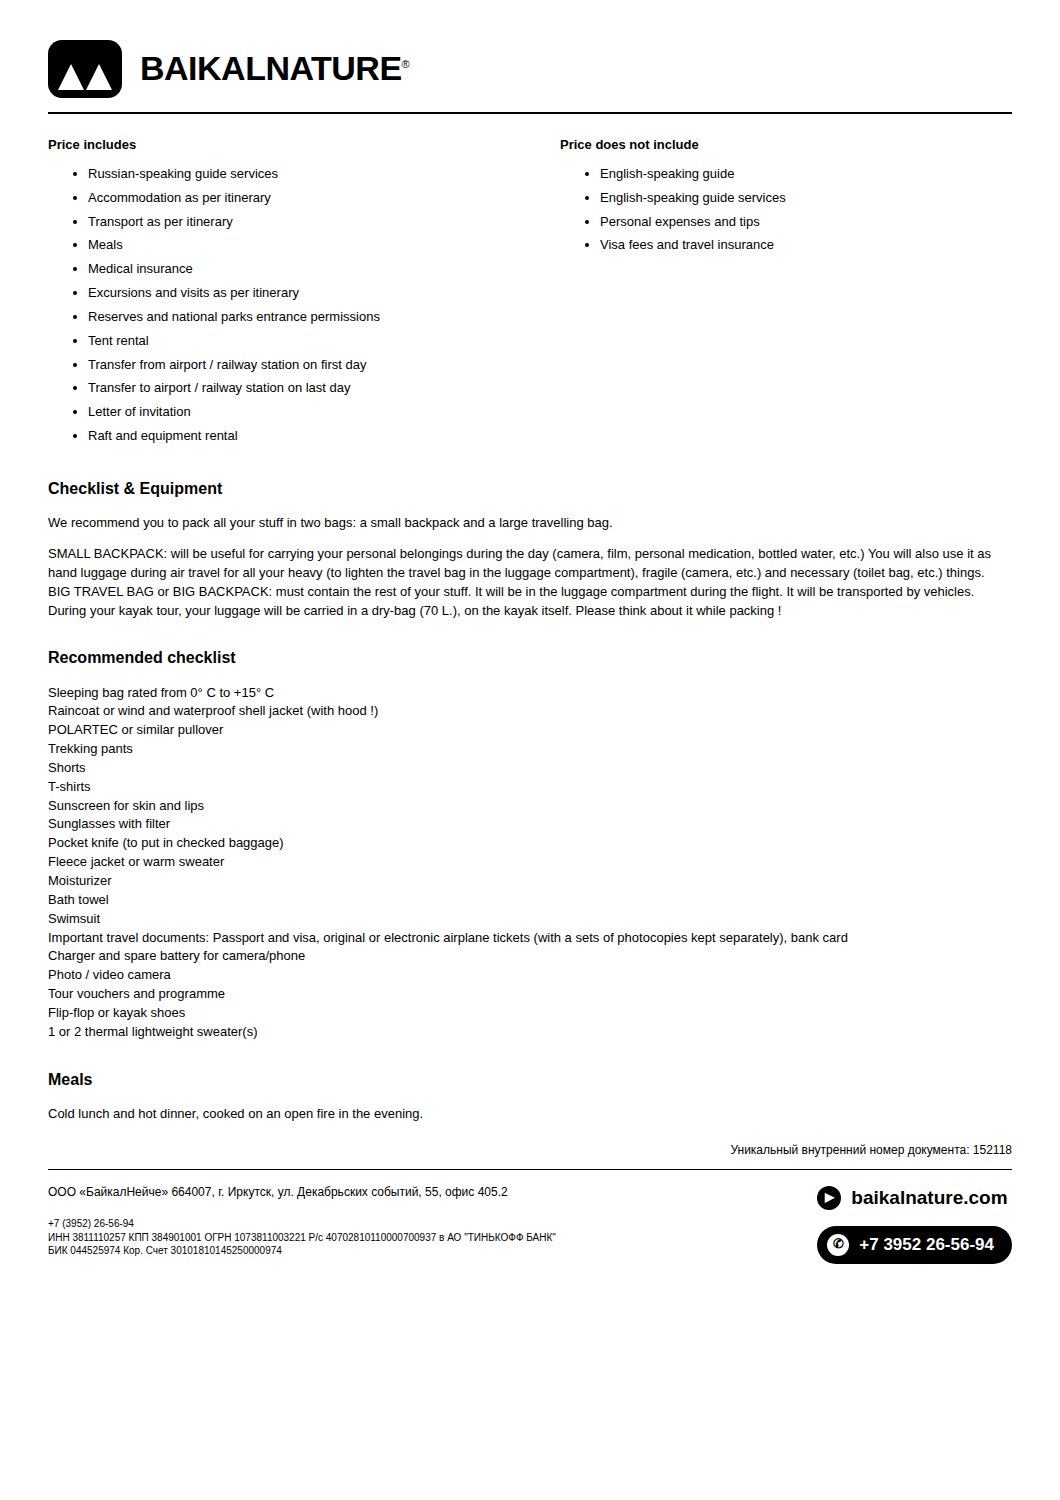BAIKALNATURE®
Price includes
Russian-speaking guide services
Accommodation as per itinerary
Transport as per itinerary
Meals
Medical insurance
Excursions and visits as per itinerary
Reserves and national parks entrance permissions
Tent rental
Transfer from airport / railway station on first day
Transfer to airport / railway station on last day
Letter of invitation
Raft and equipment rental
Price does not include
English-speaking guide
English-speaking guide services
Personal expenses and tips
Visa fees and travel insurance
Checklist & Equipment
We recommend you to pack all your stuff in two bags: a small backpack and a large travelling bag.
SMALL BACKPACK: will be useful for carrying your personal belongings during the day (camera, film, personal medication, bottled water, etc.) You will also use it as hand luggage during air travel for all your heavy (to lighten the travel bag in the luggage compartment), fragile (camera, etc.) and necessary (toilet bag, etc.) things.
BIG TRAVEL BAG or BIG BACKPACK: must contain the rest of your stuff. It will be in the luggage compartment during the flight. It will be transported by vehicles.
During your kayak tour, your luggage will be carried in a dry-bag (70 L.), on the kayak itself. Please think about it while packing !
Recommended checklist
Sleeping bag rated from 0° C to +15° C
Raincoat or wind and waterproof shell jacket (with hood !)
POLARTEC or similar pullover
Trekking pants
Shorts
T-shirts
Sunscreen for skin and lips
Sunglasses with filter
Pocket knife (to put in checked baggage)
Fleece jacket or warm sweater
Moisturizer
Bath towel
Swimsuit
Important travel documents: Passport and visa, original or electronic airplane tickets (with a sets of photocopies kept separately), bank card
Charger and spare battery for camera/phone
Photo / video camera
Tour vouchers and programme
Flip-flop or kayak shoes
1 or 2 thermal lightweight sweater(s)
Meals
Cold lunch and hot dinner, cooked on an open fire in the evening.
Уникальный внутренний номер документа: 152118
ООО «БайкалНейче» 664007, г. Иркутск, ул. Декабрьских событий, 55, офис 405.2
+7 (3952) 26-56-94
ИНН 3811110257 КПП 384901001 ОГРН 1073811003221 Р/с 40702810110000700937 в АО "ТИНЬКОФФ БАНК"
БИК 044525974 Кор. Счет 30101810145250000974
▶baikalnature.com
✆+7 3952 26-56-94